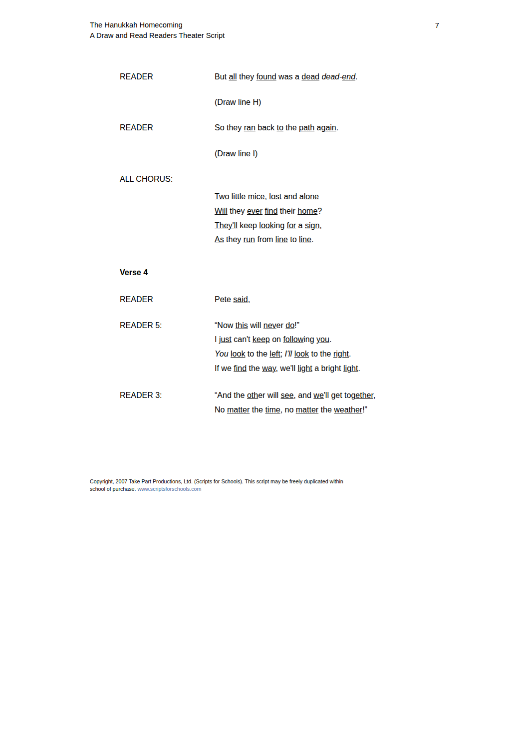The Hanukkah Homecoming
A Draw and Read Readers Theater Script
7
READER
But all they found was a dead dead-end.
(Draw line H)
READER
So they ran back to the path again.
(Draw line I)
ALL CHORUS:
Two little mice, lost and alone
Will they ever find their home?
They'll keep looking for a sign,
As they run from line to line.
Verse 4
READER
Pete said,
READER 5:
“Now this will never do!”
I just can't keep on following you.
You look to the left; I'll look to the right.
If we find the way, we'll light a bright light.
READER 3:
“And the other will see, and we'll get together,
No matter the time, no matter the weather!”
Copyright, 2007 Take Part Productions, Ltd. (Scripts for Schools). This script may be freely duplicated within
school of purchase. www.scriptsforschools.com